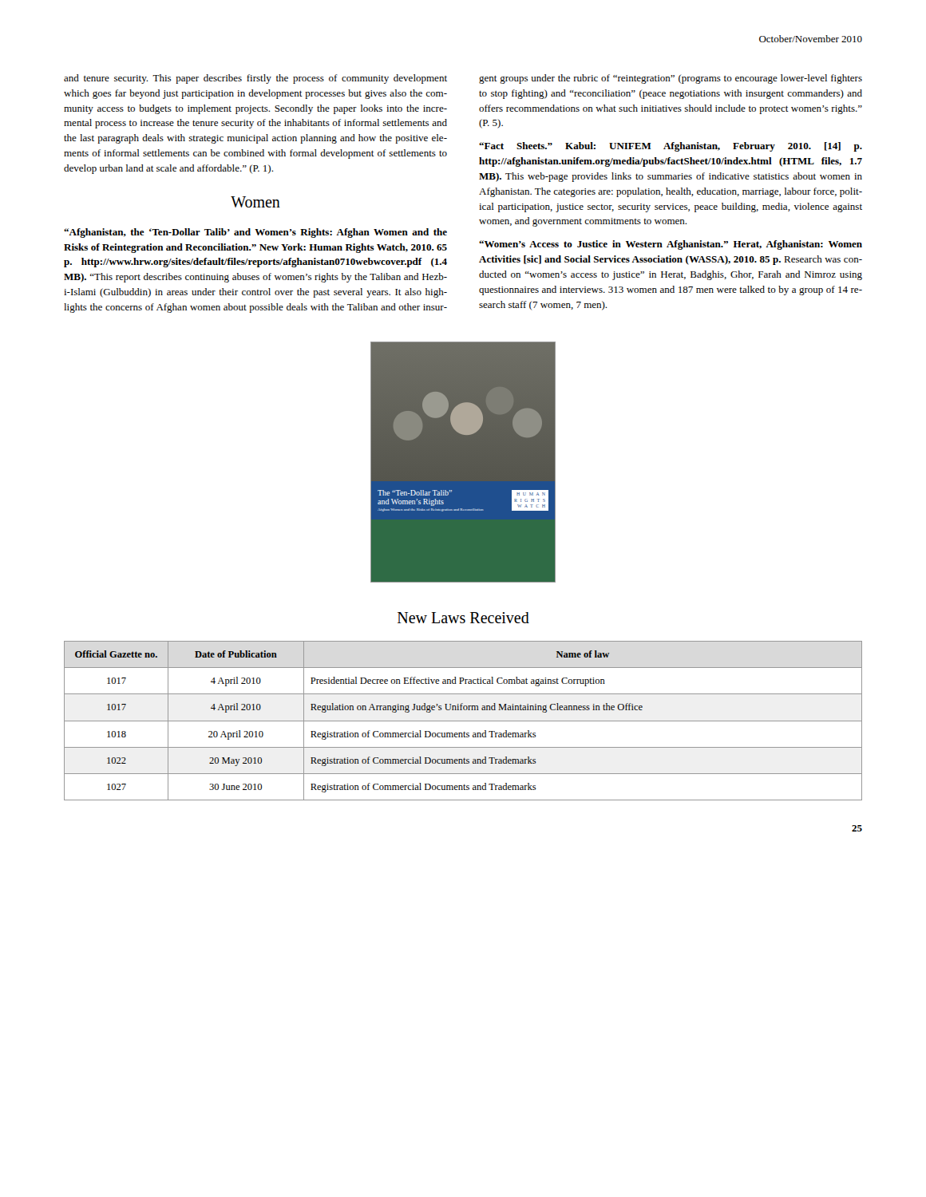October/November 2010
and tenure security. This paper describes firstly the process of community development which goes far beyond just participation in development processes but gives also the community access to budgets to implement projects. Secondly the paper looks into the incremental process to increase the tenure security of the inhabitants of informal settlements and the last paragraph deals with strategic municipal action planning and how the positive elements of informal settlements can be combined with formal development of settlements to develop urban land at scale and affordable.” (P. 1).
Women
“Afghanistan, the ‘Ten-Dollar Talib’ and Women’s Rights: Afghan Women and the Risks of Reintegration and Reconciliation.” New York: Human Rights Watch, 2010. 65 p. http://www.hrw.org/sites/default/files/reports/afghanistan0710webwcover.pdf (1.4 MB). “This report describes continuing abuses of women’s rights by the Taliban and Hezb-i-Islami (Gulbuddin) in areas under their control over the past several years. It also highlights the concerns of Afghan women about possible deals with the Taliban and other insurgent groups under the rubric of “reintegration” (programs to encourage lower-level fighters to stop fighting) and “reconciliation” (peace negotiations with insurgent commanders) and offers recommendations on what such initiatives should include to protect women’s rights.” (P. 5).
“Fact Sheets.” Kabul: UNIFEM Afghanistan, February 2010. [14] p. http://afghanistan.unifem.org/media/pubs/factSheet/10/index.html (HTML files, 1.7 MB). This web-page provides links to summaries of indicative statistics about women in Afghanistan. The categories are: population, health, education, marriage, labour force, political participation, justice sector, security services, peace building, media, violence against women, and government commitments to women.
“Women’s Access to Justice in Western Afghanistan.” Herat, Afghanistan: Women Activities [sic] and Social Services Association (WASSA), 2010. 85 p. Research was conducted on “women’s access to justice” in Herat, Badghis, Ghor, Farah and Nimroz using questionnaires and interviews. 313 women and 187 men were talked to by a group of 14 research staff (7 women, 7 men).
The “Ten-Dollar Talib”
and Women’s Rights Afghan Women and the Risks of Reintegration and Reconciliation
H U M A N
R I G H T S
W A T C H
New Laws Received
| Official Gazette no. | Date of Publication | Name of law |
| --- | --- | --- |
| 1017 | 4 April 2010 | Presidential Decree on Effective and Practical Combat against Corruption |
| 1017 | 4 April 2010 | Regulation on Arranging Judge’s Uniform and Maintaining Cleanness in the Office |
| 1018 | 20 April 2010 | Registration of Commercial Documents and Trademarks |
| 1022 | 20 May 2010 | Registration of Commercial Documents and Trademarks |
| 1027 | 30 June 2010 | Registration of Commercial Documents and Trademarks |
25